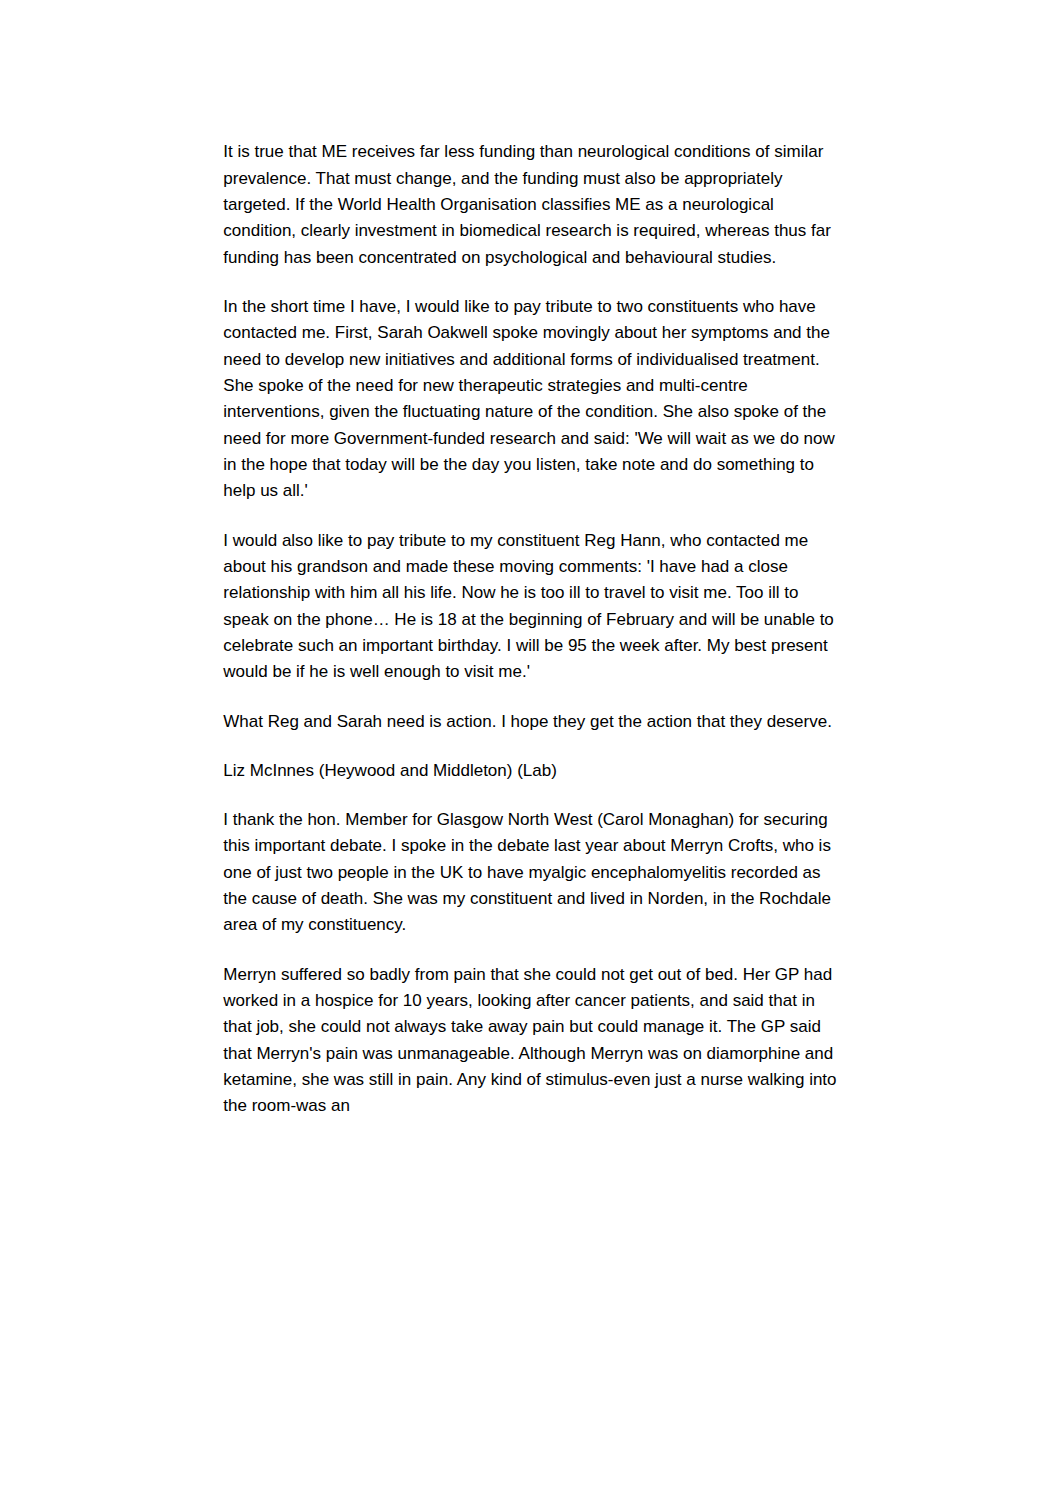It is true that ME receives far less funding than neurological conditions of similar prevalence. That must change, and the funding must also be appropriately targeted. If the World Health Organisation classifies ME as a neurological condition, clearly investment in biomedical research is required, whereas thus far funding has been concentrated on psychological and behavioural studies.
In the short time I have, I would like to pay tribute to two constituents who have contacted me. First, Sarah Oakwell spoke movingly about her symptoms and the need to develop new initiatives and additional forms of individualised treatment. She spoke of the need for new therapeutic strategies and multi-centre interventions, given the fluctuating nature of the condition. She also spoke of the need for more Government-funded research and said: We will wait as we do now in the hope that today will be the day you listen, take note and do something to help us all.
I would also like to pay tribute to my constituent Reg Hann, who contacted me about his grandson and made these moving comments: I have had a close relationship with him all his life. Now he is too ill to travel to visit me. Too ill to speak on the phone… He is 18 at the beginning of February and will be unable to celebrate such an important birthday. I will be 95 the week after. My best present would be if he is well enough to visit me.
What Reg and Sarah need is action. I hope they get the action that they deserve.
Liz McInnes (Heywood and Middleton) (Lab)
I thank the hon. Member for Glasgow North West (Carol Monaghan) for securing this important debate. I spoke in the debate last year about Merryn Crofts, who is one of just two people in the UK to have myalgic encephalomyelitis recorded as the cause of death. She was my constituent and lived in Norden, in the Rochdale area of my constituency.
Merryn suffered so badly from pain that she could not get out of bed. Her GP had worked in a hospice for 10 years, looking after cancer patients, and said that in that job, she could not always take away pain but could manage it. The GP said that Merryn's pain was unmanageable. Although Merryn was on diamorphine and ketamine, she was still in pain. Any kind of stimulus-even just a nurse walking into the room-was an